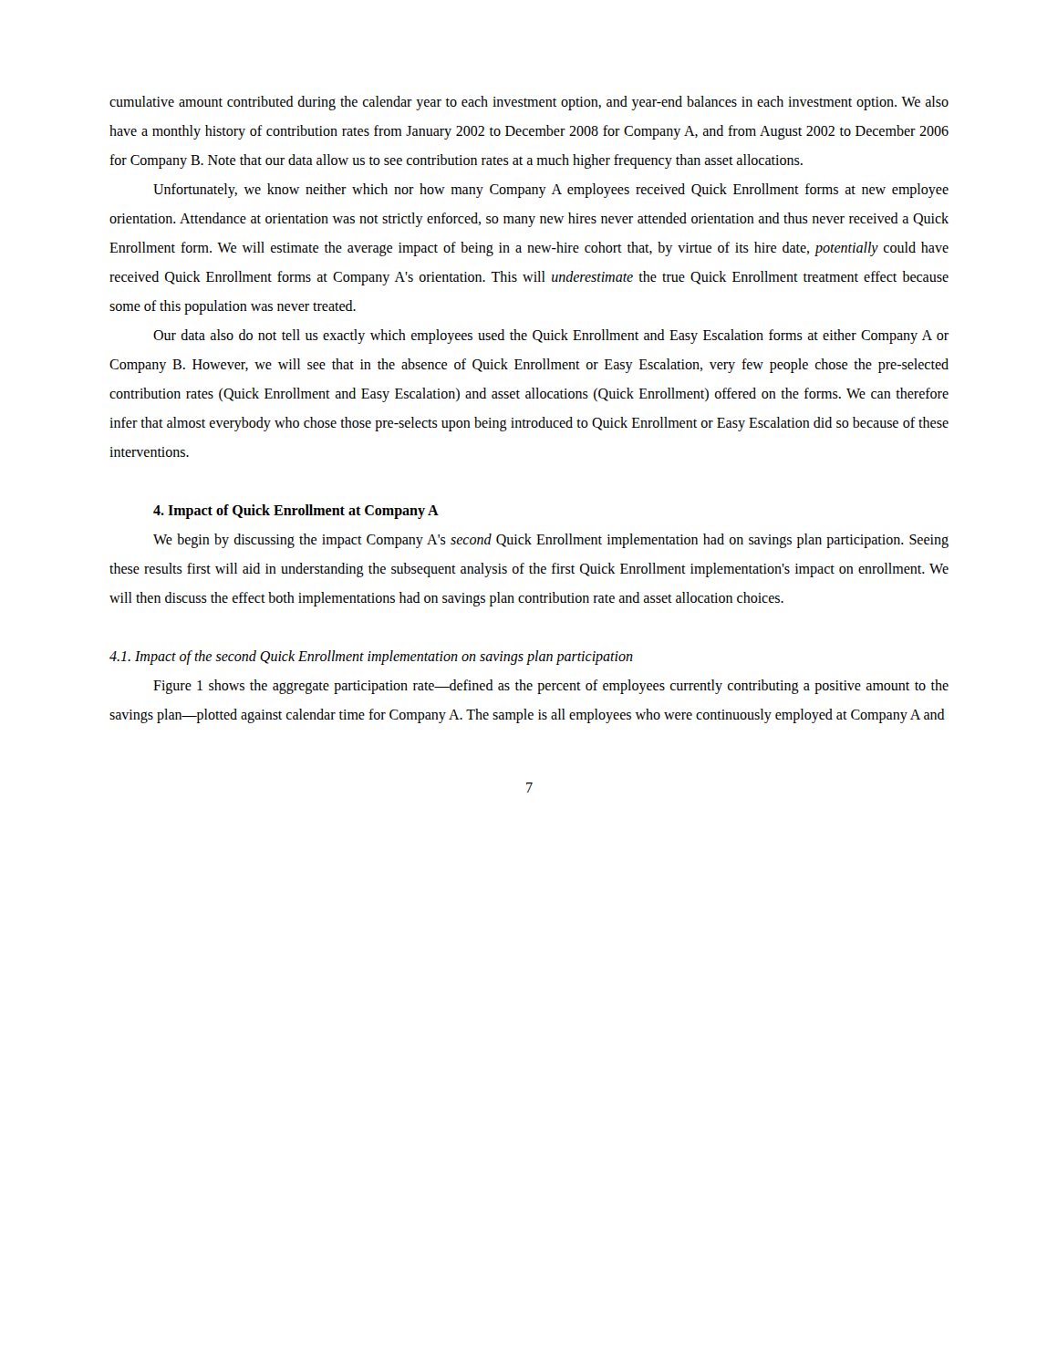cumulative amount contributed during the calendar year to each investment option, and year-end balances in each investment option. We also have a monthly history of contribution rates from January 2002 to December 2008 for Company A, and from August 2002 to December 2006 for Company B. Note that our data allow us to see contribution rates at a much higher frequency than asset allocations.
Unfortunately, we know neither which nor how many Company A employees received Quick Enrollment forms at new employee orientation. Attendance at orientation was not strictly enforced, so many new hires never attended orientation and thus never received a Quick Enrollment form. We will estimate the average impact of being in a new-hire cohort that, by virtue of its hire date, potentially could have received Quick Enrollment forms at Company A's orientation. This will underestimate the true Quick Enrollment treatment effect because some of this population was never treated.
Our data also do not tell us exactly which employees used the Quick Enrollment and Easy Escalation forms at either Company A or Company B. However, we will see that in the absence of Quick Enrollment or Easy Escalation, very few people chose the pre-selected contribution rates (Quick Enrollment and Easy Escalation) and asset allocations (Quick Enrollment) offered on the forms. We can therefore infer that almost everybody who chose those pre-selects upon being introduced to Quick Enrollment or Easy Escalation did so because of these interventions.
4. Impact of Quick Enrollment at Company A
We begin by discussing the impact Company A's second Quick Enrollment implementation had on savings plan participation. Seeing these results first will aid in understanding the subsequent analysis of the first Quick Enrollment implementation's impact on enrollment. We will then discuss the effect both implementations had on savings plan contribution rate and asset allocation choices.
4.1. Impact of the second Quick Enrollment implementation on savings plan participation
Figure 1 shows the aggregate participation rate—defined as the percent of employees currently contributing a positive amount to the savings plan—plotted against calendar time for Company A. The sample is all employees who were continuously employed at Company A and
7